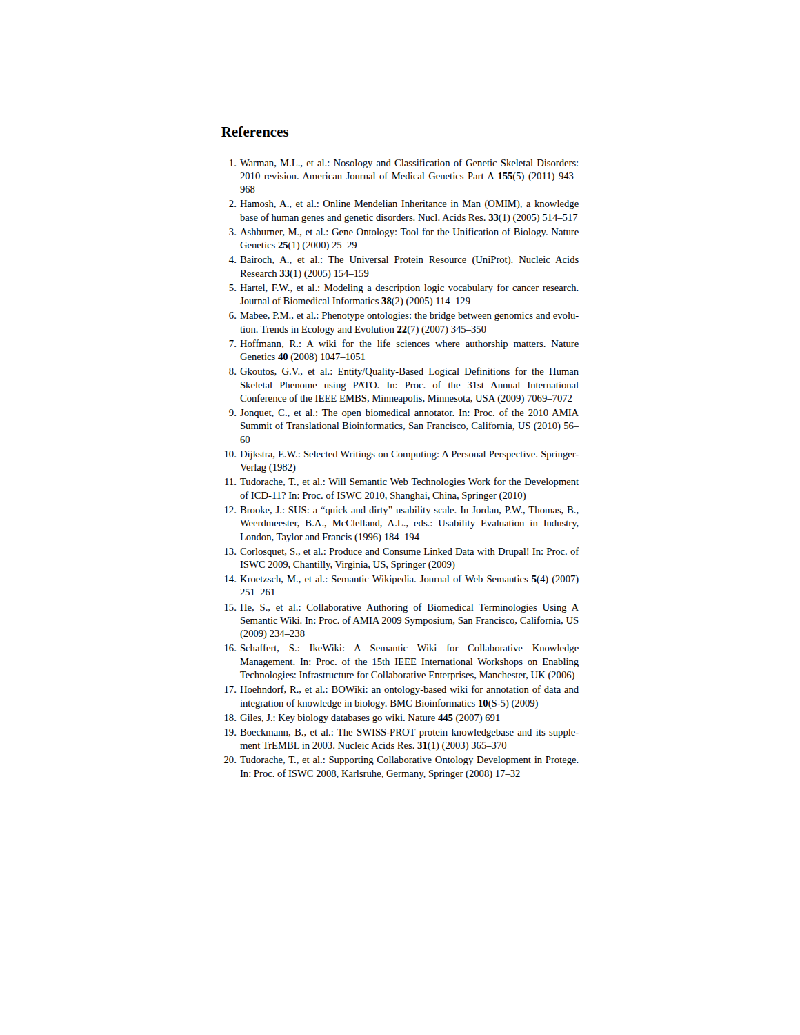References
Warman, M.L., et al.: Nosology and Classification of Genetic Skeletal Disorders: 2010 revision. American Journal of Medical Genetics Part A 155(5) (2011) 943–968
Hamosh, A., et al.: Online Mendelian Inheritance in Man (OMIM), a knowledge base of human genes and genetic disorders. Nucl. Acids Res. 33(1) (2005) 514–517
Ashburner, M., et al.: Gene Ontology: Tool for the Unification of Biology. Nature Genetics 25(1) (2000) 25–29
Bairoch, A., et al.: The Universal Protein Resource (UniProt). Nucleic Acids Research 33(1) (2005) 154–159
Hartel, F.W., et al.: Modeling a description logic vocabulary for cancer research. Journal of Biomedical Informatics 38(2) (2005) 114–129
Mabee, P.M., et al.: Phenotype ontologies: the bridge between genomics and evolution. Trends in Ecology and Evolution 22(7) (2007) 345–350
Hoffmann, R.: A wiki for the life sciences where authorship matters. Nature Genetics 40 (2008) 1047–1051
Gkoutos, G.V., et al.: Entity/Quality-Based Logical Definitions for the Human Skeletal Phenome using PATO. In: Proc. of the 31st Annual International Conference of the IEEE EMBS, Minneapolis, Minnesota, USA (2009) 7069–7072
Jonquet, C., et al.: The open biomedical annotator. In: Proc. of the 2010 AMIA Summit of Translational Bioinformatics, San Francisco, California, US (2010) 56–60
Dijkstra, E.W.: Selected Writings on Computing: A Personal Perspective. Springer-Verlag (1982)
Tudorache, T., et al.: Will Semantic Web Technologies Work for the Development of ICD-11? In: Proc. of ISWC 2010, Shanghai, China, Springer (2010)
Brooke, J.: SUS: a “quick and dirty” usability scale. In Jordan, P.W., Thomas, B., Weerdmeester, B.A., McClelland, A.L., eds.: Usability Evaluation in Industry, London, Taylor and Francis (1996) 184–194
Corlosquet, S., et al.: Produce and Consume Linked Data with Drupal! In: Proc. of ISWC 2009, Chantilly, Virginia, US, Springer (2009)
Kroetzsch, M., et al.: Semantic Wikipedia. Journal of Web Semantics 5(4) (2007) 251–261
He, S., et al.: Collaborative Authoring of Biomedical Terminologies Using A Semantic Wiki. In: Proc. of AMIA 2009 Symposium, San Francisco, California, US (2009) 234–238
Schaffert, S.: IkeWiki: A Semantic Wiki for Collaborative Knowledge Management. In: Proc. of the 15th IEEE International Workshops on Enabling Technologies: Infrastructure for Collaborative Enterprises, Manchester, UK (2006)
Hoehndorf, R., et al.: BOWiki: an ontology-based wiki for annotation of data and integration of knowledge in biology. BMC Bioinformatics 10(S-5) (2009)
Giles, J.: Key biology databases go wiki. Nature 445 (2007) 691
Boeckmann, B., et al.: The SWISS-PROT protein knowledgebase and its supplement TrEMBL in 2003. Nucleic Acids Res. 31(1) (2003) 365–370
Tudorache, T., et al.: Supporting Collaborative Ontology Development in Protege. In: Proc. of ISWC 2008, Karlsruhe, Germany, Springer (2008) 17–32